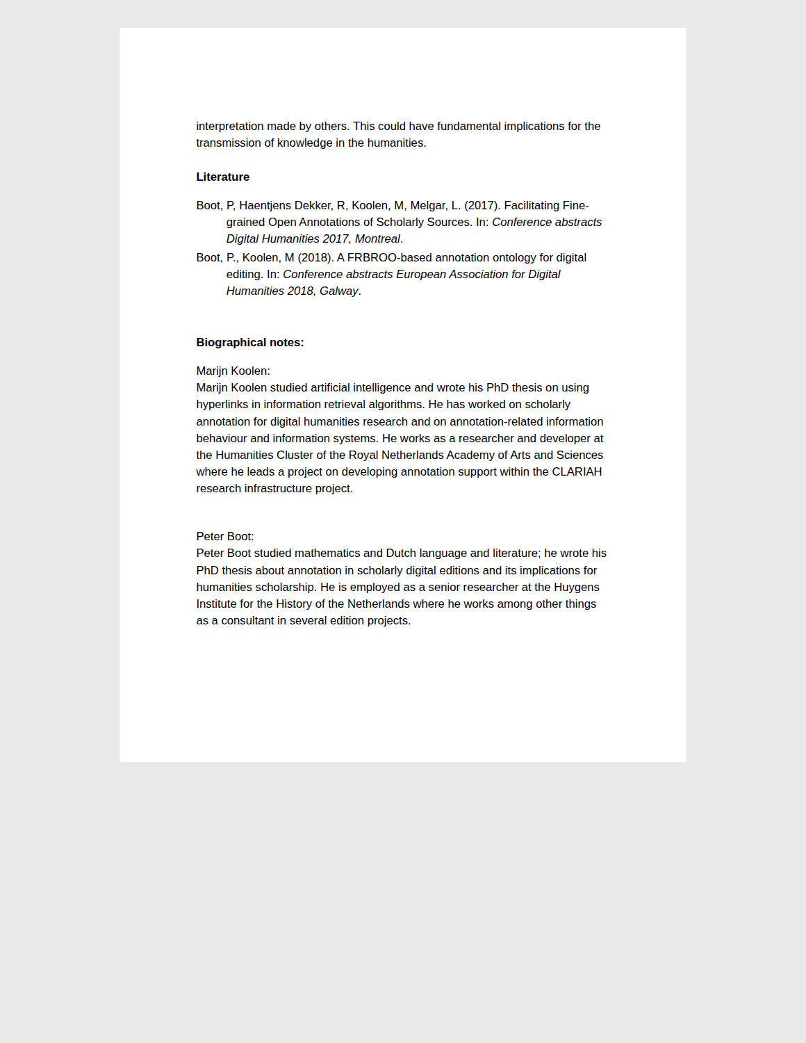interpretation made by others. This could have fundamental implications for the transmission of knowledge in the humanities.
Literature
Boot, P, Haentjens Dekker, R, Koolen, M, Melgar, L. (2017). Facilitating Fine-grained Open Annotations of Scholarly Sources. In: Conference abstracts Digital Humanities 2017, Montreal.
Boot, P., Koolen, M (2018). A FRBROO-based annotation ontology for digital editing. In: Conference abstracts European Association for Digital Humanities 2018, Galway.
Biographical notes:
Marijn Koolen:
Marijn Koolen studied artificial intelligence and wrote his PhD thesis on using hyperlinks in information retrieval algorithms. He has worked on scholarly annotation for digital humanities research and on annotation-related information behaviour and information systems. He works as a researcher and developer at the Humanities Cluster of the Royal Netherlands Academy of Arts and Sciences where he leads a project on developing annotation support within the CLARIAH research infrastructure project.
Peter Boot:
Peter Boot studied mathematics and Dutch language and literature; he wrote his PhD thesis about annotation in scholarly digital editions and its implications for humanities scholarship. He is employed as a senior researcher at the Huygens Institute for the History of the Netherlands where he works among other things as a consultant in several edition projects.